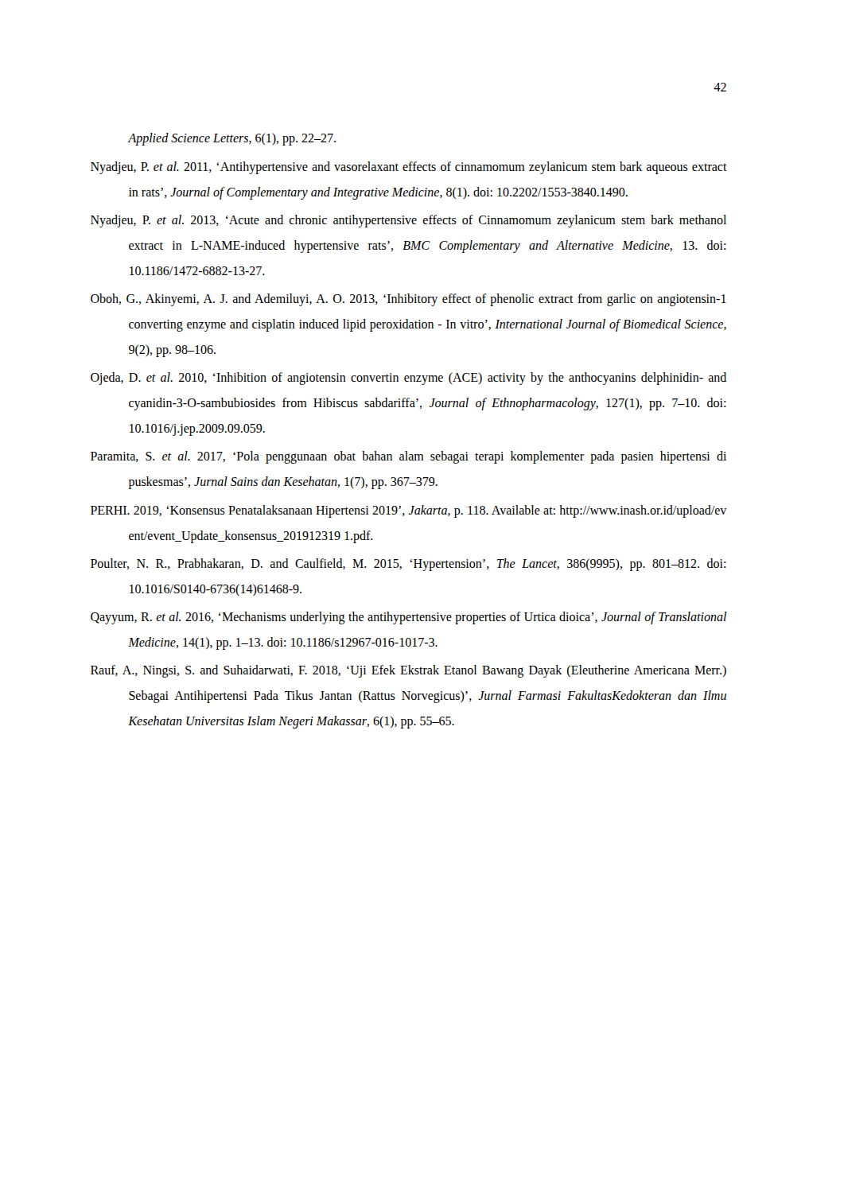42
Applied Science Letters, 6(1), pp. 22–27.
Nyadjeu, P. et al. 2011, ‘Antihypertensive and vasorelaxant effects of cinnamomum zeylanicum stem bark aqueous extract in rats’, Journal of Complementary and Integrative Medicine, 8(1). doi: 10.2202/1553-3840.1490.
Nyadjeu, P. et al. 2013, ‘Acute and chronic antihypertensive effects of Cinnamomum zeylanicum stem bark methanol extract in L-NAME-induced hypertensive rats’, BMC Complementary and Alternative Medicine, 13. doi: 10.1186/1472-6882-13-27.
Oboh, G., Akinyemi, A. J. and Ademiluyi, A. O. 2013, ‘Inhibitory effect of phenolic extract from garlic on angiotensin-1 converting enzyme and cisplatin induced lipid peroxidation - In vitro’, International Journal of Biomedical Science, 9(2), pp. 98–106.
Ojeda, D. et al. 2010, ‘Inhibition of angiotensin convertin enzyme (ACE) activity by the anthocyanins delphinidin- and cyanidin-3-O-sambubiosides from Hibiscus sabdariffa’, Journal of Ethnopharmacology, 127(1), pp. 7–10. doi: 10.1016/j.jep.2009.09.059.
Paramita, S. et al. 2017, ‘Pola penggunaan obat bahan alam sebagai terapi komplementer pada pasien hipertensi di puskesmas’, Jurnal Sains dan Kesehatan, 1(7), pp. 367–379.
PERHI. 2019, ‘Konsensus Penatalaksanaan Hipertensi 2019’, Jakarta, p. 118. Available at: http://www.inash.or.id/upload/event/event_Update_konsensus_201912319 1.pdf.
Poulter, N. R., Prabhakaran, D. and Caulfield, M. 2015, ‘Hypertension’, The Lancet, 386(9995), pp. 801–812. doi: 10.1016/S0140-6736(14)61468-9.
Qayyum, R. et al. 2016, ‘Mechanisms underlying the antihypertensive properties of Urtica dioica’, Journal of Translational Medicine, 14(1), pp. 1–13. doi: 10.1186/s12967-016-1017-3.
Rauf, A., Ningsi, S. and Suhaidarwati, F. 2018, ‘Uji Efek Ekstrak Etanol Bawang Dayak (Eleutherine Americana Merr.) Sebagai Antihipertensi Pada Tikus Jantan (Rattus Norvegicus)’, Jurnal Farmasi FakultasKedokteran dan Ilmu Kesehatan Universitas Islam Negeri Makassar, 6(1), pp. 55–65.